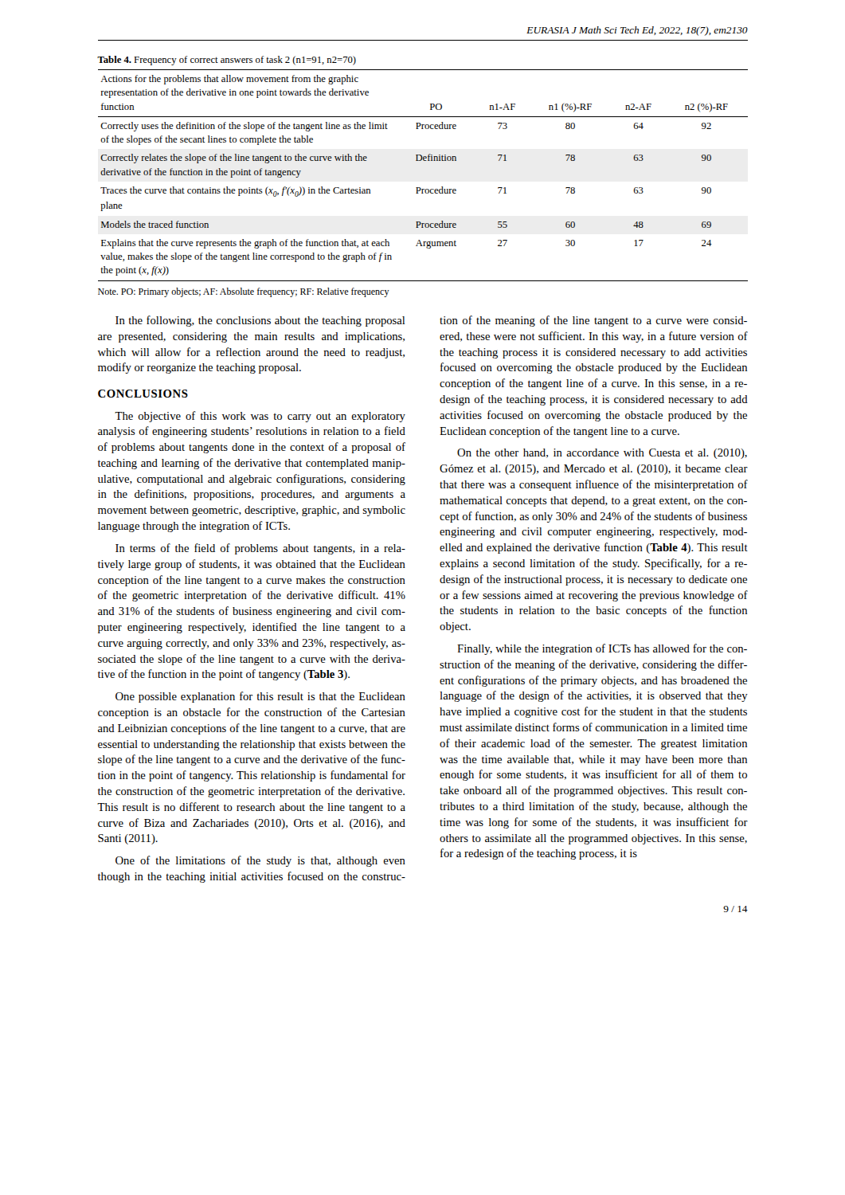EURASIA J Math Sci Tech Ed, 2022, 18(7), em2130
Table 4. Frequency of correct answers of task 2 (n1=91, n2=70)
| Actions for the problems that allow movement from the graphic representation of the derivative in one point towards the derivative function | PO | n1-AF | n1 (%)-RF | n2-AF | n2 (%)-RF |
| --- | --- | --- | --- | --- | --- |
| Correctly uses the definition of the slope of the tangent line as the limit of the slopes of the secant lines to complete the table | Procedure | 73 | 80 | 64 | 92 |
| Correctly relates the slope of the line tangent to the curve with the derivative of the function in the point of tangency | Definition | 71 | 78 | 63 | 90 |
| Traces the curve that contains the points ( x 0 , f′(x 0 ) ) in the Cartesian plane | Procedure | 71 | 78 | 63 | 90 |
| Models the traced function | Procedure | 55 | 60 | 48 | 69 |
| Explains that the curve represents the graph of the function that, at each value, makes the slope of the tangent line correspond to the graph of f in the point ( x , f(x) ) | Argument | 27 | 30 | 17 | 24 |
Note. PO: Primary objects; AF: Absolute frequency; RF: Relative frequency
In the following, the conclusions about the teaching proposal are presented, considering the main results and implications, which will allow for a reflection around the need to readjust, modify or reorganize the teaching proposal.
CONCLUSIONS
The objective of this work was to carry out an exploratory analysis of engineering students’ resolutions in relation to a field of problems about tangents done in the context of a proposal of teaching and learning of the derivative that contemplated manipulative, computational and algebraic configurations, considering in the definitions, propositions, procedures, and arguments a movement between geometric, descriptive, graphic, and symbolic language through the integration of ICTs.
In terms of the field of problems about tangents, in a relatively large group of students, it was obtained that the Euclidean conception of the line tangent to a curve makes the construction of the geometric interpretation of the derivative difficult. 41% and 31% of the students of business engineering and civil computer engineering respectively, identified the line tangent to a curve arguing correctly, and only 33% and 23%, respectively, associated the slope of the line tangent to a curve with the derivative of the function in the point of tangency (Table 3).
One possible explanation for this result is that the Euclidean conception is an obstacle for the construction of the Cartesian and Leibnizian conceptions of the line tangent to a curve, that are essential to understanding the relationship that exists between the slope of the line tangent to a curve and the derivative of the function in the point of tangency. This relationship is fundamental for the construction of the geometric interpretation of the derivative. This result is no different to research about the line tangent to a curve of Biza and Zachariades (2010), Orts et al. (2016), and Santi (2011).
One of the limitations of the study is that, although even though in the teaching initial activities focused on the construction of the meaning of the line tangent to a curve were considered, these were not sufficient. In this way, in a future version of the teaching process it is considered necessary to add activities focused on overcoming the obstacle produced by the Euclidean conception of the tangent line of a curve. In this sense, in a redesign of the teaching process, it is considered necessary to add activities focused on overcoming the obstacle produced by the Euclidean conception of the tangent line to a curve.
On the other hand, in accordance with Cuesta et al. (2010), Gómez et al. (2015), and Mercado et al. (2010), it became clear that there was a consequent influence of the misinterpretation of mathematical concepts that depend, to a great extent, on the concept of function, as only 30% and 24% of the students of business engineering and civil computer engineering, respectively, modelled and explained the derivative function (Table 4). This result explains a second limitation of the study. Specifically, for a redesign of the instructional process, it is necessary to dedicate one or a few sessions aimed at recovering the previous knowledge of the students in relation to the basic concepts of the function object.
Finally, while the integration of ICTs has allowed for the construction of the meaning of the derivative, considering the different configurations of the primary objects, and has broadened the language of the design of the activities, it is observed that they have implied a cognitive cost for the student in that the students must assimilate distinct forms of communication in a limited time of their academic load of the semester. The greatest limitation was the time available that, while it may have been more than enough for some students, it was insufficient for all of them to take onboard all of the programmed objectives. This result contributes to a third limitation of the study, because, although the time was long for some of the students, it was insufficient for others to assimilate all the programmed objectives. In this sense, for a redesign of the teaching process, it is
9 / 14